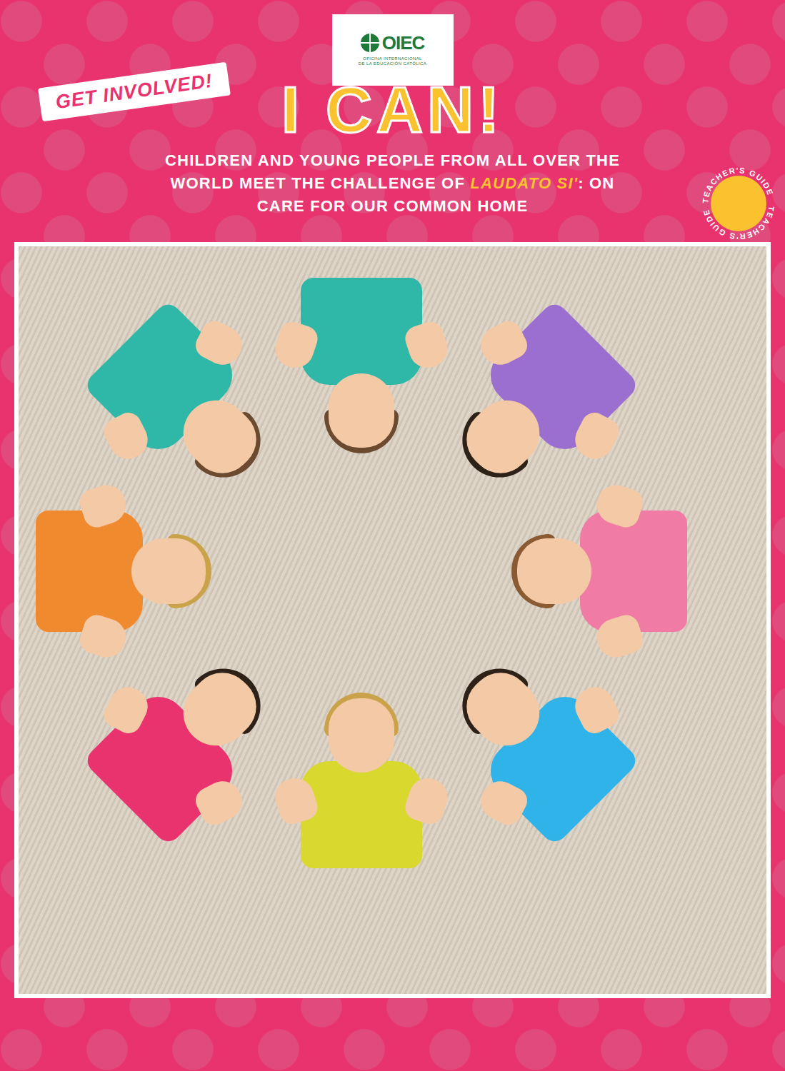OIEC
OFICINA INTERNACIONAL
DE LA EDUCACIÓN CATÓLICA
GET INVOLVED!
I CAN!
Children and young people from all over the world meet the challenge of Laudato Si': on care for our common home
TEACHER'S GUIDE TEACHER'S GUIDE